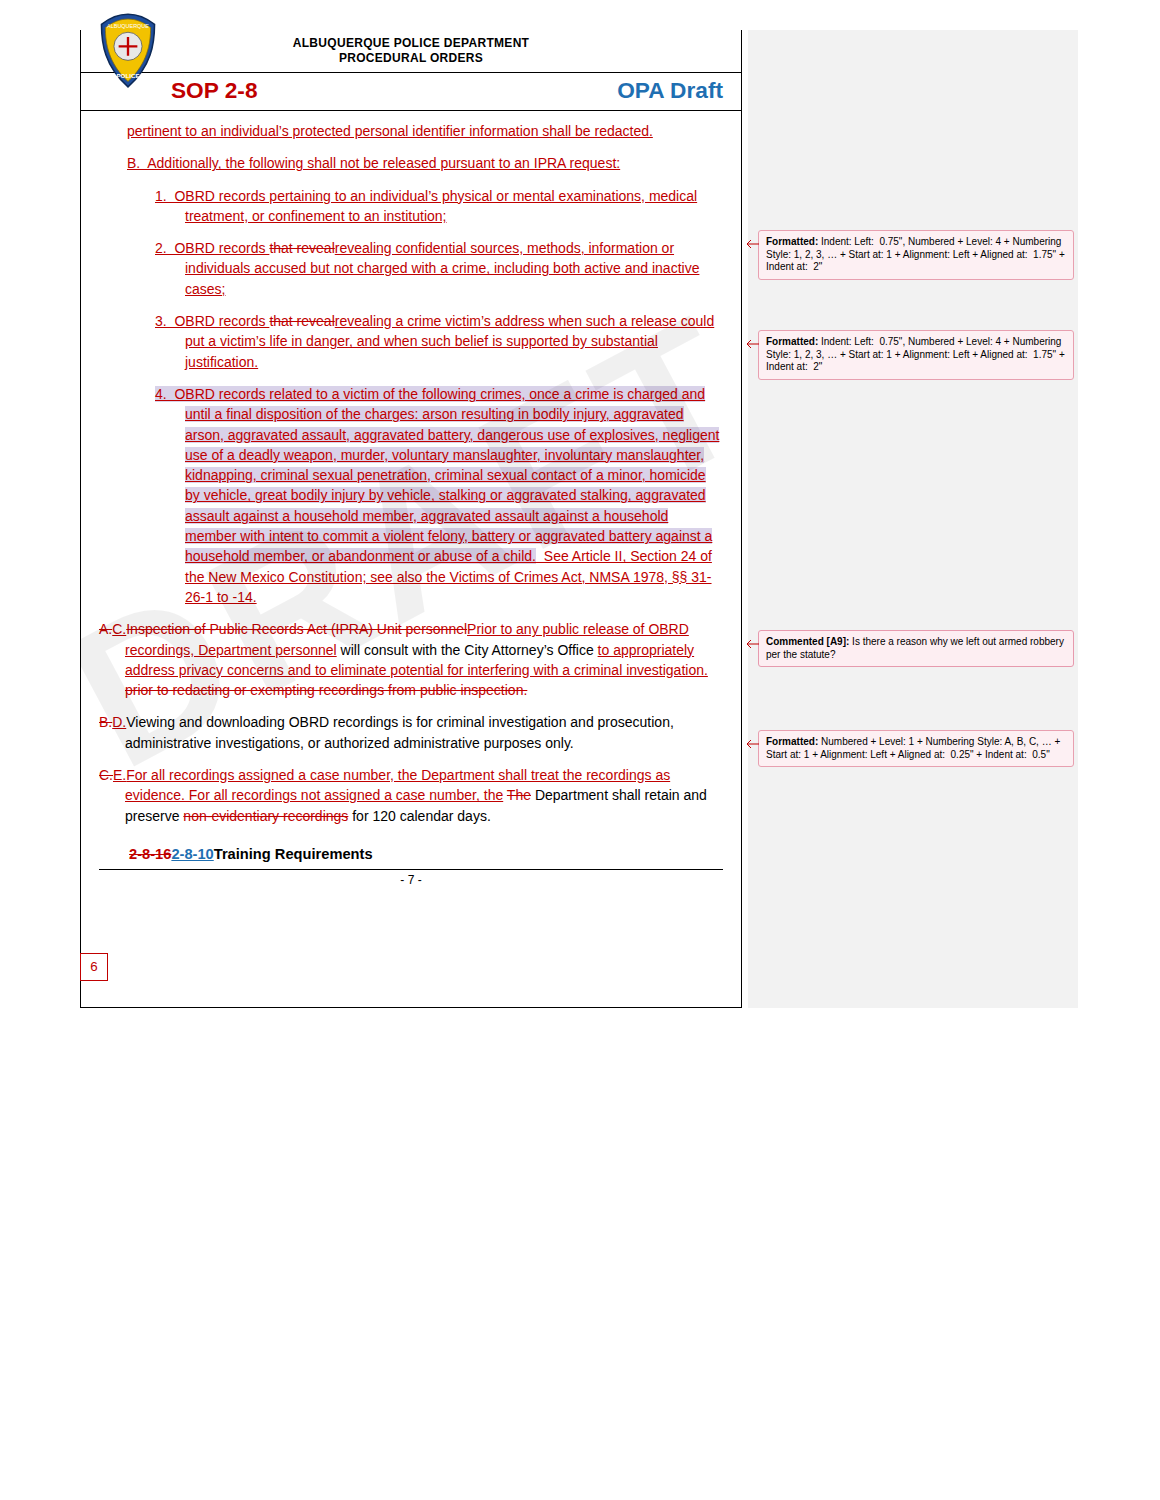ALBUQUERQUE POLICE
ALBUQUERQUE POLICE DEPARTMENT
PROCEDURAL ORDERS
SOP 2-8 OPA Draft
DRAFT
pertinent to an individual’s protected personal identifier information shall be redacted.
B. Additionally, the following shall not be released pursuant to an IPRA request:
1. OBRD records pertaining to an individual’s physical or mental examinations, medical treatment, or confinement to an institution;
2. OBRD records that reveal revealing confidential sources, methods, information or individuals accused but not charged with a crime, including both active and inactive cases;
3. OBRD records that reveal revealing a crime victim’s address when such a release could put a victim’s life in danger, and when such belief is supported by substantial justification.
4. OBRD records related to a victim of the following crimes, once a crime is charged and until a final disposition of the charges: arson resulting in bodily injury, aggravated arson, aggravated assault, aggravated battery, dangerous use of explosives, negligent use of a deadly weapon, murder, voluntary manslaughter, involuntary manslaughter, kidnapping, criminal sexual penetration, criminal sexual contact of a minor, homicide by vehicle, great bodily injury by vehicle, stalking or aggravated stalking, aggravated assault against a household member, aggravated assault against a household member with intent to commit a violent felony, battery or aggravated battery against a household member, or abandonment or abuse of a child. See Article II, Section 24 of the New Mexico Constitution; see also the Victims of Crimes Act, NMSA 1978, §§ 31-26-1 to -14.
A. C. Inspection of Public Records Act (IPRA) Unit personnel Prior to any public release of OBRD recordings, Department personnel will consult with the City Attorney’s Office to appropriately address privacy concerns and to eliminate potential for interfering with a criminal investigation. prior to redacting or exempting recordings from public inspection.
B. D. Viewing and downloading OBRD recordings is for criminal investigation and prosecution, administrative investigations, or authorized administrative purposes only.
C. E. For all recordings assigned a case number, the Department shall treat the recordings as evidence. For all recordings not assigned a case number, the The Department shall retain and preserve non-evidentiary recordings for 120 calendar days.
2-8-162-8-10 Training Requirements
6
- 7 -
Formatted: Indent: Left: 0.75", Numbered + Level: 4 + Numbering Style: 1, 2, 3, … + Start at: 1 + Alignment: Left + Aligned at: 1.75" + Indent at: 2"
Formatted: Indent: Left: 0.75", Numbered + Level: 4 + Numbering Style: 1, 2, 3, … + Start at: 1 + Alignment: Left + Aligned at: 1.75" + Indent at: 2"
Commented [A9]: Is there a reason why we left out armed robbery per the statute?
Formatted: Numbered + Level: 1 + Numbering Style: A, B, C, … + Start at: 1 + Alignment: Left + Aligned at: 0.25" + Indent at: 0.5"